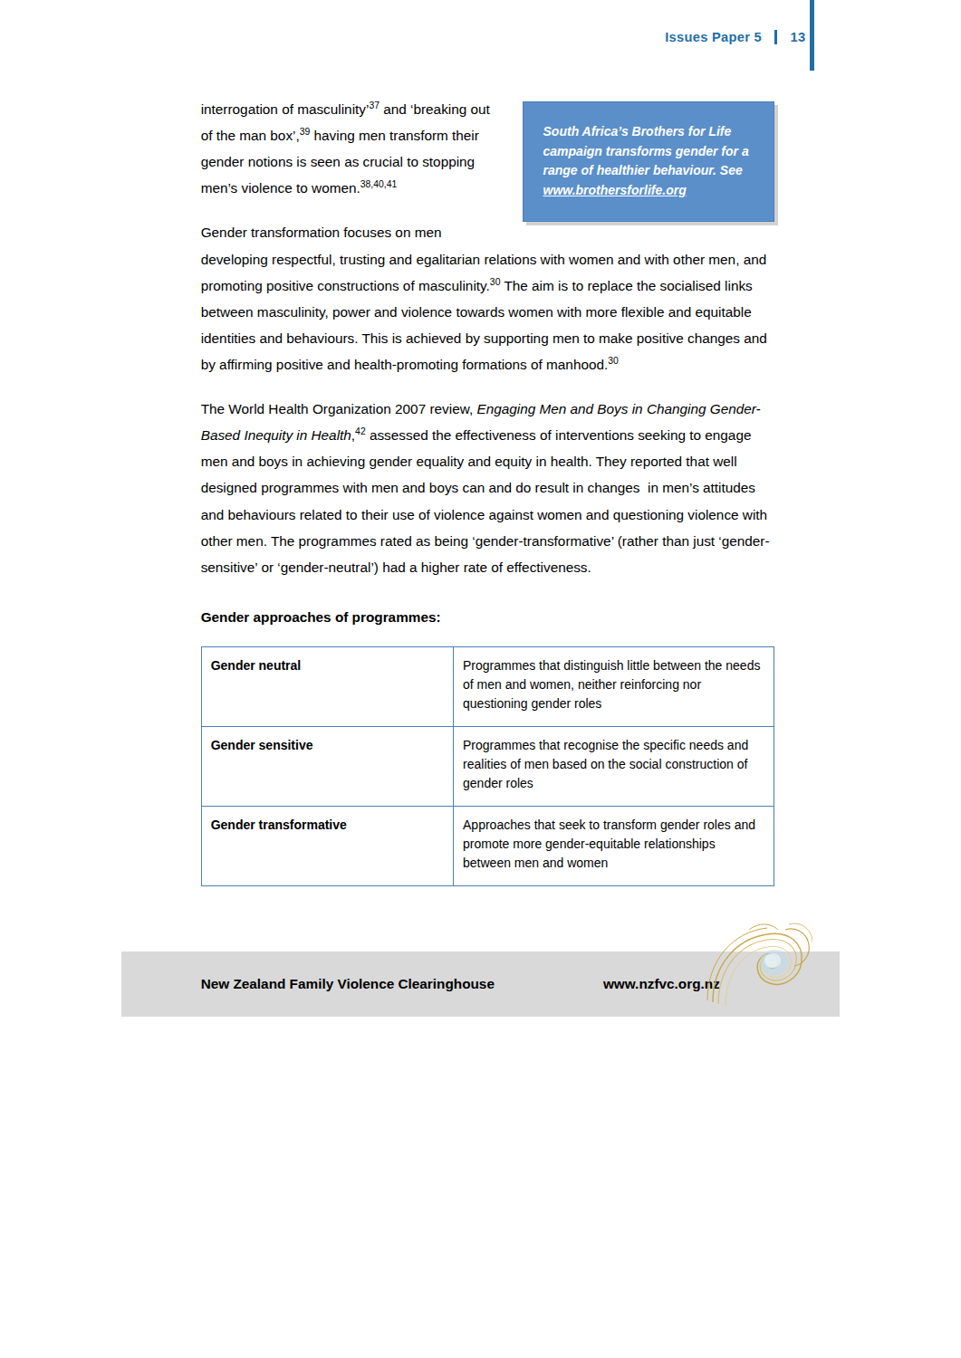Issues Paper 5 13
South Africa’s Brothers for Life campaign transforms gender for a range of healthier behaviour. See www.brothersforlife.org
interrogation of masculinity’37 and ‘breaking out of the man box’,39 having men transform their gender notions is seen as crucial to stopping men’s violence to women.38,40,41
Gender transformation focuses on men developing respectful, trusting and egalitarian relations with women and with other men, and promoting positive constructions of masculinity.30 The aim is to replace the socialised links between masculinity, power and violence towards women with more flexible and equitable identities and behaviours. This is achieved by supporting men to make positive changes and by affirming positive and health-promoting formations of manhood.30
The World Health Organization 2007 review, Engaging Men and Boys in Changing Gender-Based Inequity in Health,42 assessed the effectiveness of interventions seeking to engage men and boys in achieving gender equality and equity in health. They reported that well designed programmes with men and boys can and do result in changes in men’s attitudes and behaviours related to their use of violence against women and questioning violence with other men. The programmes rated as being ‘gender-transformative’ (rather than just ‘gender-sensitive’ or ‘gender-neutral’) had a higher rate of effectiveness.
Gender approaches of programmes:
| Gender neutral | Programmes that distinguish little between the needs of men and women, neither reinforcing nor questioning gender roles |
| Gender sensitive | Programmes that recognise the specific needs and realities of men based on the social construction of gender roles |
| Gender transformative | Approaches that seek to transform gender roles and promote more gender-equitable relationships between men and women |
New Zealand Family Violence Clearinghouse www.nzfvc.org.nz